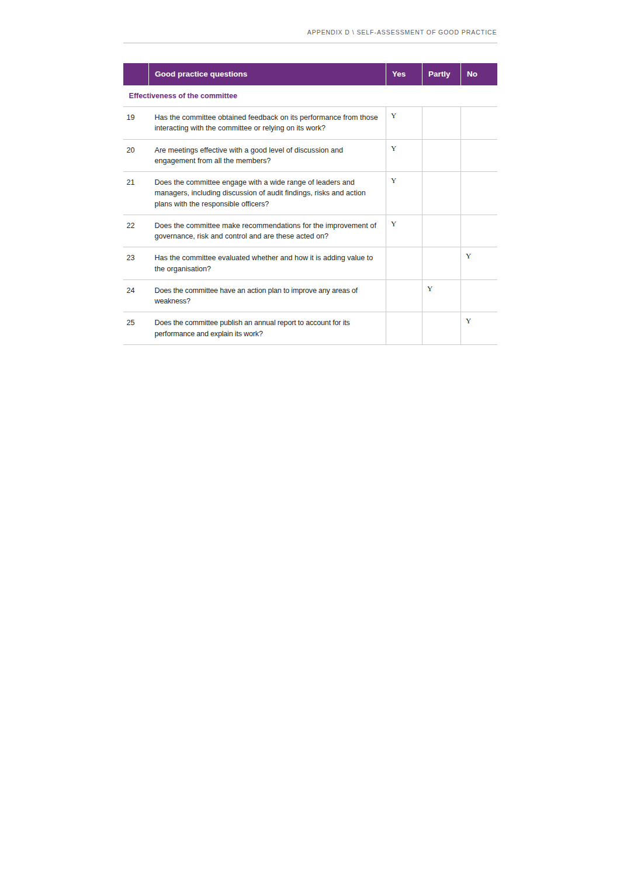Appendix D \ Self-assessment of good practice
| | Good practice questions | Yes | Partly | No |
| --- | --- | --- | --- | --- |
| Effectiveness of the committee |
| 19 | Has the committee obtained feedback on its performance from those interacting with the committee or relying on its work? | Y | | |
| 20 | Are meetings effective with a good level of discussion and engagement from all the members? | Y | | |
| 21 | Does the committee engage with a wide range of leaders and managers, including discussion of audit findings, risks and action plans with the responsible officers? | Y | | |
| 22 | Does the committee make recommendations for the improvement of governance, risk and control and are these acted on? | Y | | |
| 23 | Has the committee evaluated whether and how it is adding value to the organisation? | | | Y |
| 24 | Does the committee have an action plan to improve any areas of weakness? | | Y | |
| 25 | Does the committee publish an annual report to account for its performance and explain its work? | | | Y |